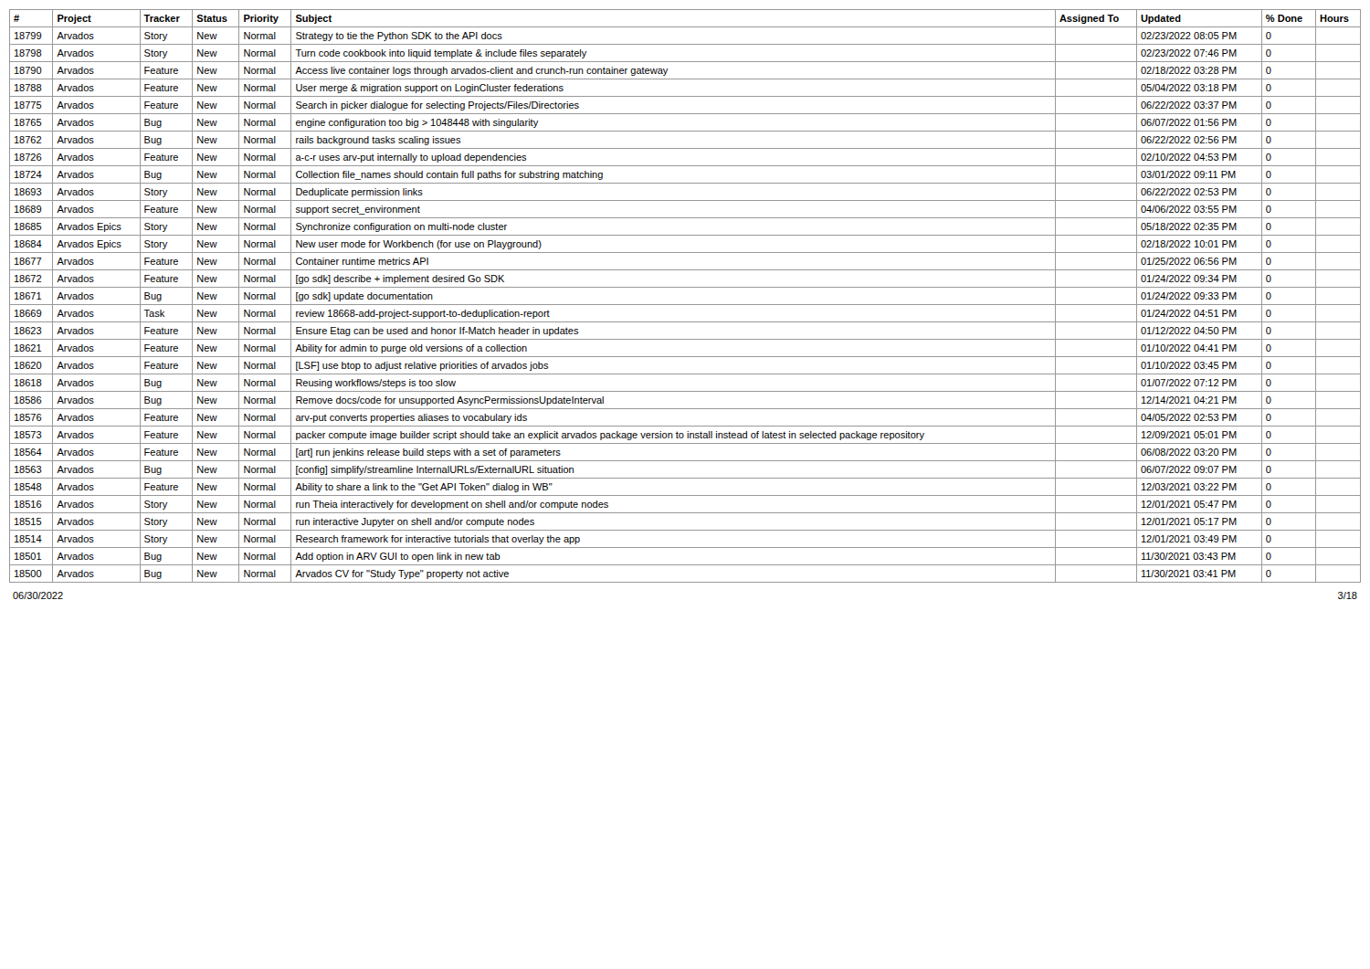| # | Project | Tracker | Status | Priority | Subject | Assigned To | Updated | % Done | Hours |
| --- | --- | --- | --- | --- | --- | --- | --- | --- | --- |
| 18799 | Arvados | Story | New | Normal | Strategy to tie the Python SDK to the API docs | | 02/23/2022 08:05 PM | 0 | |
| 18798 | Arvados | Story | New | Normal | Turn code cookbook into liquid template & include files separately | | 02/23/2022 07:46 PM | 0 | |
| 18790 | Arvados | Feature | New | Normal | Access live container logs through arvados-client and crunch-run container gateway | | 02/18/2022 03:28 PM | 0 | |
| 18788 | Arvados | Feature | New | Normal | User merge & migration support on LoginCluster federations | | 05/04/2022 03:18 PM | 0 | |
| 18775 | Arvados | Feature | New | Normal | Search in picker dialogue for selecting Projects/Files/Directories | | 06/22/2022 03:37 PM | 0 | |
| 18765 | Arvados | Bug | New | Normal | engine configuration too big > 1048448 with singularity | | 06/07/2022 01:56 PM | 0 | |
| 18762 | Arvados | Bug | New | Normal | rails background tasks scaling issues | | 06/22/2022 02:56 PM | 0 | |
| 18726 | Arvados | Feature | New | Normal | a-c-r uses arv-put internally to upload dependencies | | 02/10/2022 04:53 PM | 0 | |
| 18724 | Arvados | Bug | New | Normal | Collection file_names should contain full paths for substring matching | | 03/01/2022 09:11 PM | 0 | |
| 18693 | Arvados | Story | New | Normal | Deduplicate permission links | | 06/22/2022 02:53 PM | 0 | |
| 18689 | Arvados | Feature | New | Normal | support secret_environment | | 04/06/2022 03:55 PM | 0 | |
| 18685 | Arvados Epics | Story | New | Normal | Synchronize configuration on multi-node cluster | | 05/18/2022 02:35 PM | 0 | |
| 18684 | Arvados Epics | Story | New | Normal | New user mode for Workbench (for use on Playground) | | 02/18/2022 10:01 PM | 0 | |
| 18677 | Arvados | Feature | New | Normal | Container runtime metrics API | | 01/25/2022 06:56 PM | 0 | |
| 18672 | Arvados | Feature | New | Normal | [go sdk] describe + implement desired Go SDK | | 01/24/2022 09:34 PM | 0 | |
| 18671 | Arvados | Bug | New | Normal | [go sdk] update documentation | | 01/24/2022 09:33 PM | 0 | |
| 18669 | Arvados | Task | New | Normal | review 18668-add-project-support-to-deduplication-report | | 01/24/2022 04:51 PM | 0 | |
| 18623 | Arvados | Feature | New | Normal | Ensure Etag can be used and honor If-Match header in updates | | 01/12/2022 04:50 PM | 0 | |
| 18621 | Arvados | Feature | New | Normal | Ability for admin to purge old versions of a collection | | 01/10/2022 04:41 PM | 0 | |
| 18620 | Arvados | Feature | New | Normal | [LSF] use btop to adjust relative priorities of arvados jobs | | 01/10/2022 03:45 PM | 0 | |
| 18618 | Arvados | Bug | New | Normal | Reusing workflows/steps is too slow | | 01/07/2022 07:12 PM | 0 | |
| 18586 | Arvados | Bug | New | Normal | Remove docs/code for unsupported AsyncPermissionsUpdateInterval | | 12/14/2021 04:21 PM | 0 | |
| 18576 | Arvados | Feature | New | Normal | arv-put converts properties aliases to vocabulary ids | | 04/05/2022 02:53 PM | 0 | |
| 18573 | Arvados | Feature | New | Normal | packer compute image builder script should take an explicit arvados package version to install instead of latest in selected package repository | | 12/09/2021 05:01 PM | 0 | |
| 18564 | Arvados | Feature | New | Normal | [art] run jenkins release build steps with a set of parameters | | 06/08/2022 03:20 PM | 0 | |
| 18563 | Arvados | Bug | New | Normal | [config] simplify/streamline InternalURLs/ExternalURL situation | | 06/07/2022 09:07 PM | 0 | |
| 18548 | Arvados | Feature | New | Normal | Ability to share a link to the "Get API Token" dialog in WB" | | 12/03/2021 03:22 PM | 0 | |
| 18516 | Arvados | Story | New | Normal | run Theia interactively for development on shell and/or compute nodes | | 12/01/2021 05:47 PM | 0 | |
| 18515 | Arvados | Story | New | Normal | run interactive Jupyter on shell and/or compute nodes | | 12/01/2021 05:17 PM | 0 | |
| 18514 | Arvados | Story | New | Normal | Research framework for interactive tutorials that overlay the app | | 12/01/2021 03:49 PM | 0 | |
| 18501 | Arvados | Bug | New | Normal | Add option in ARV GUI to open link in new tab | | 11/30/2021 03:43 PM | 0 | |
| 18500 | Arvados | Bug | New | Normal | Arvados CV for "Study Type" property not active | | 11/30/2021 03:41 PM | 0 | |
| 06/30/2022 | 3/18 |